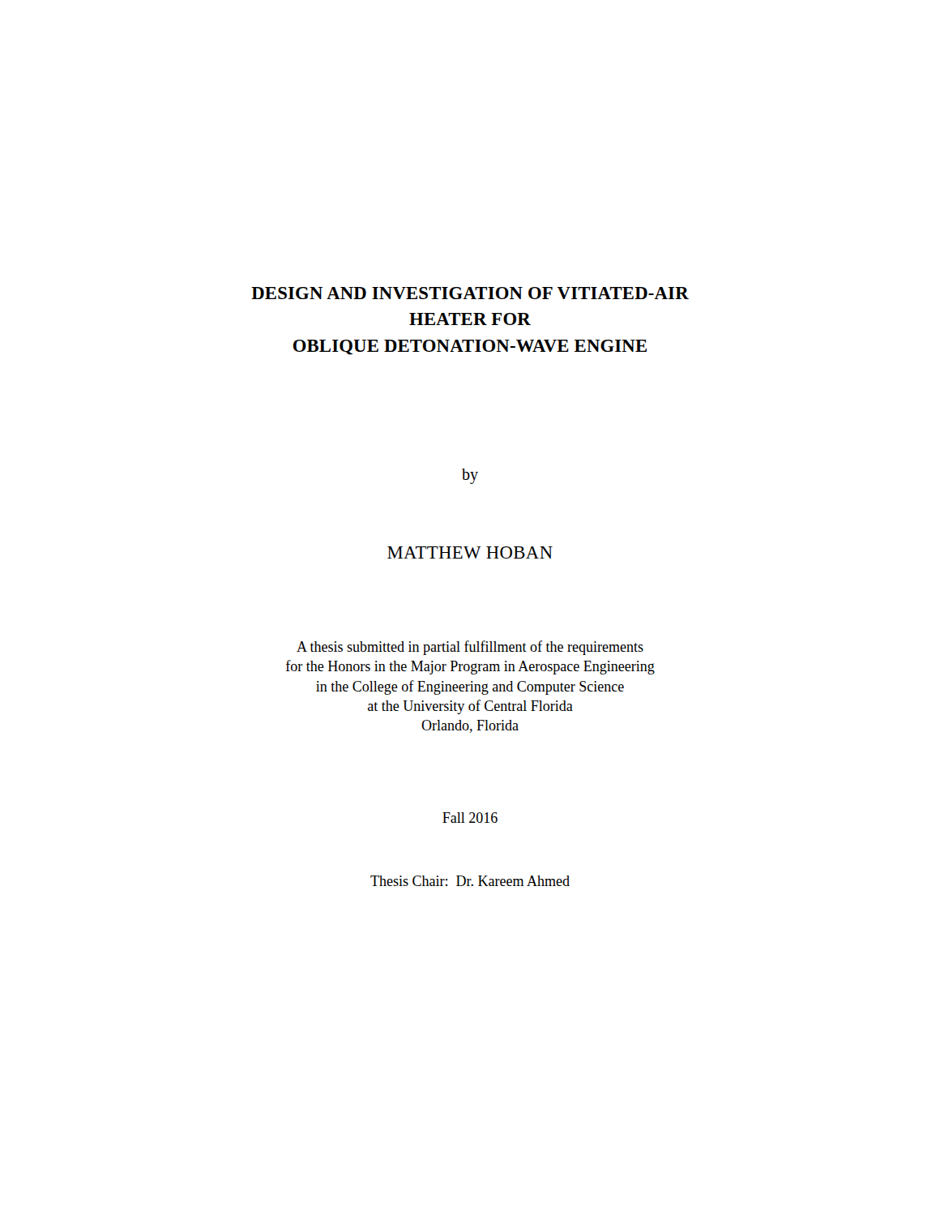Design and Investigation of Vitiated-Air Heater for
Oblique Detonation-Wave Engine
by
MATTHEW HOBAN
A thesis submitted in partial fulfillment of the requirements
for the Honors in the Major Program in Aerospace Engineering
in the College of Engineering and Computer Science
at the University of Central Florida
Orlando, Florida
Fall 2016
Thesis Chair: Dr. Kareem Ahmed